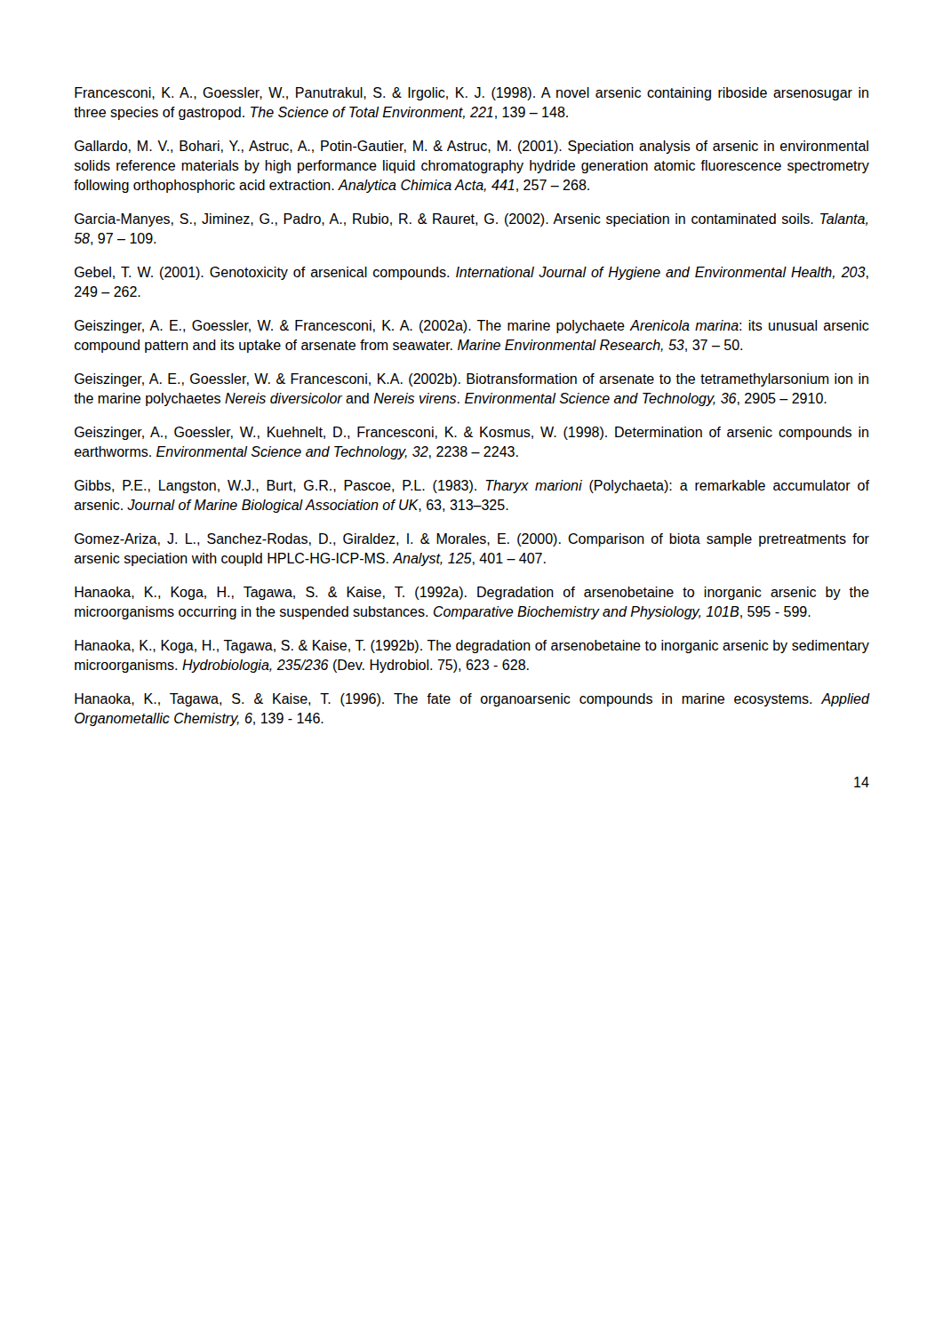Francesconi, K. A., Goessler, W., Panutrakul, S. & Irgolic, K. J. (1998). A novel arsenic containing riboside arsenosugar in three species of gastropod. The Science of Total Environment, 221, 139 – 148.
Gallardo, M. V., Bohari, Y., Astruc, A., Potin-Gautier, M. & Astruc, M. (2001). Speciation analysis of arsenic in environmental solids reference materials by high performance liquid chromatography hydride generation atomic fluorescence spectrometry following orthophosphoric acid extraction. Analytica Chimica Acta, 441, 257 – 268.
Garcia-Manyes, S., Jiminez, G., Padro, A., Rubio, R. & Rauret, G. (2002). Arsenic speciation in contaminated soils. Talanta, 58, 97 – 109.
Gebel, T. W. (2001). Genotoxicity of arsenical compounds. International Journal of Hygiene and Environmental Health, 203, 249 – 262.
Geiszinger, A. E., Goessler, W. & Francesconi, K. A. (2002a). The marine polychaete Arenicola marina: its unusual arsenic compound pattern and its uptake of arsenate from seawater. Marine Environmental Research, 53, 37 – 50.
Geiszinger, A. E., Goessler, W. & Francesconi, K.A. (2002b). Biotransformation of arsenate to the tetramethylarsonium ion in the marine polychaetes Nereis diversicolor and Nereis virens. Environmental Science and Technology, 36, 2905 – 2910.
Geiszinger, A., Goessler, W., Kuehnelt, D., Francesconi, K. & Kosmus, W. (1998). Determination of arsenic compounds in earthworms. Environmental Science and Technology, 32, 2238 – 2243.
Gibbs, P.E., Langston, W.J., Burt, G.R., Pascoe, P.L. (1983). Tharyx marioni (Polychaeta): a remarkable accumulator of arsenic. Journal of Marine Biological Association of UK, 63, 313–325.
Gomez-Ariza, J. L., Sanchez-Rodas, D., Giraldez, I. & Morales, E. (2000). Comparison of biota sample pretreatments for arsenic speciation with coupld HPLC-HG-ICP-MS. Analyst, 125, 401 – 407.
Hanaoka, K., Koga, H., Tagawa, S. & Kaise, T. (1992a). Degradation of arsenobetaine to inorganic arsenic by the microorganisms occurring in the suspended substances. Comparative Biochemistry and Physiology, 101B, 595 - 599.
Hanaoka, K., Koga, H., Tagawa, S. & Kaise, T. (1992b). The degradation of arsenobetaine to inorganic arsenic by sedimentary microorganisms. Hydrobiologia, 235/236 (Dev. Hydrobiol. 75), 623 - 628.
Hanaoka, K., Tagawa, S. & Kaise, T. (1996). The fate of organoarsenic compounds in marine ecosystems. Applied Organometallic Chemistry, 6, 139 - 146.
14